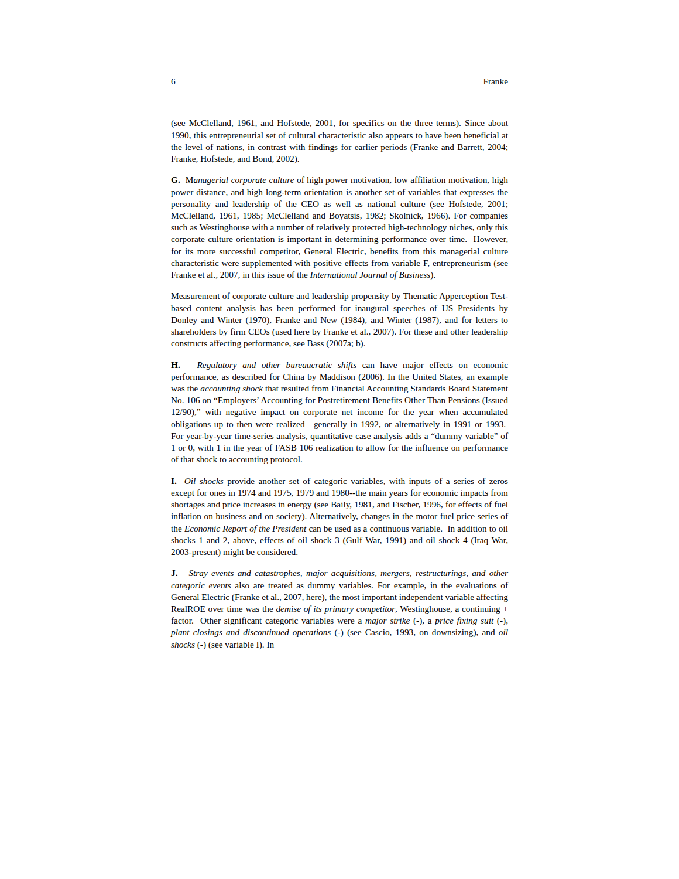6 Franke
(see McClelland, 1961, and Hofstede, 2001, for specifics on the three terms). Since about 1990, this entrepreneurial set of cultural characteristic also appears to have been beneficial at the level of nations, in contrast with findings for earlier periods (Franke and Barrett, 2004; Franke, Hofstede, and Bond, 2002).
G. Managerial corporate culture of high power motivation, low affiliation motivation, high power distance, and high long-term orientation is another set of variables that expresses the personality and leadership of the CEO as well as national culture (see Hofstede, 2001; McClelland, 1961, 1985; McClelland and Boyatsis, 1982; Skolnick, 1966). For companies such as Westinghouse with a number of relatively protected high-technology niches, only this corporate culture orientation is important in determining performance over time. However, for its more successful competitor, General Electric, benefits from this managerial culture characteristic were supplemented with positive effects from variable F, entrepreneurism (see Franke et al., 2007, in this issue of the International Journal of Business).
Measurement of corporate culture and leadership propensity by Thematic Apperception Test-based content analysis has been performed for inaugural speeches of US Presidents by Donley and Winter (1970), Franke and New (1984), and Winter (1987), and for letters to shareholders by firm CEOs (used here by Franke et al., 2007). For these and other leadership constructs affecting performance, see Bass (2007a; b).
H. Regulatory and other bureaucratic shifts can have major effects on economic performance, as described for China by Maddison (2006). In the United States, an example was the accounting shock that resulted from Financial Accounting Standards Board Statement No. 106 on “Employers’ Accounting for Postretirement Benefits Other Than Pensions (Issued 12/90),” with negative impact on corporate net income for the year when accumulated obligations up to then were realized—generally in 1992, or alternatively in 1991 or 1993. For year-by-year time-series analysis, quantitative case analysis adds a “dummy variable” of 1 or 0, with 1 in the year of FASB 106 realization to allow for the influence on performance of that shock to accounting protocol.
I. Oil shocks provide another set of categoric variables, with inputs of a series of zeros except for ones in 1974 and 1975, 1979 and 1980--the main years for economic impacts from shortages and price increases in energy (see Baily, 1981, and Fischer, 1996, for effects of fuel inflation on business and on society). Alternatively, changes in the motor fuel price series of the Economic Report of the President can be used as a continuous variable. In addition to oil shocks 1 and 2, above, effects of oil shock 3 (Gulf War, 1991) and oil shock 4 (Iraq War, 2003-present) might be considered.
J. Stray events and catastrophes, major acquisitions, mergers, restructurings, and other categoric events also are treated as dummy variables. For example, in the evaluations of General Electric (Franke et al., 2007, here), the most important independent variable affecting RealROE over time was the demise of its primary competitor, Westinghouse, a continuing + factor. Other significant categoric variables were a major strike (-), a price fixing suit (-), plant closings and discontinued operations (-) (see Cascio, 1993, on downsizing), and oil shocks (-) (see variable I). In